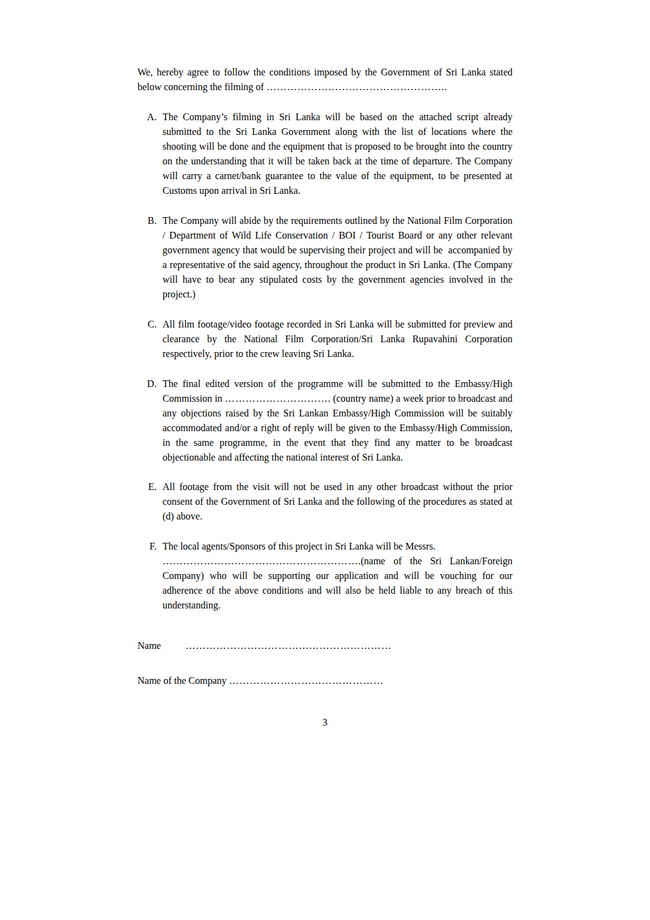We, hereby agree to follow the conditions imposed by the Government of Sri Lanka stated below concerning the filming of ……………………………………………..
The Company’s filming in Sri Lanka will be based on the attached script already submitted to the Sri Lanka Government along with the list of locations where the shooting will be done and the equipment that is proposed to be brought into the country on the understanding that it will be taken back at the time of departure. The Company will carry a carnet/bank guarantee to the value of the equipment, to be presented at Customs upon arrival in Sri Lanka.
The Company will abide by the requirements outlined by the National Film Corporation / Department of Wild Life Conservation / BOI / Tourist Board or any other relevant government agency that would be supervising their project and will be accompanied by a representative of the said agency, throughout the product in Sri Lanka. (The Company will have to bear any stipulated costs by the government agencies involved in the project.)
All film footage/video footage recorded in Sri Lanka will be submitted for preview and clearance by the National Film Corporation/Sri Lanka Rupavahini Corporation respectively, prior to the crew leaving Sri Lanka.
The final edited version of the programme will be submitted to the Embassy/High Commission in …………………………. (country name) a week prior to broadcast and any objections raised by the Sri Lankan Embassy/High Commission will be suitably accommodated and/or a right of reply will be given to the Embassy/High Commission, in the same programme, in the event that they find any matter to be broadcast objectionable and affecting the national interest of Sri Lanka.
All footage from the visit will not be used in any other broadcast without the prior consent of the Government of Sri Lanka and the following of the procedures as stated at (d) above.
The local agents/Sponsors of this project in Sri Lanka will be Messrs.
………………………………………………….(name of the Sri Lankan/Foreign Company) who will be supporting our application and will be vouching for our adherence of the above conditions and will also be held liable to any breach of this understanding.
Name ……………………………………………………
Name of the Company ………………………………………
3